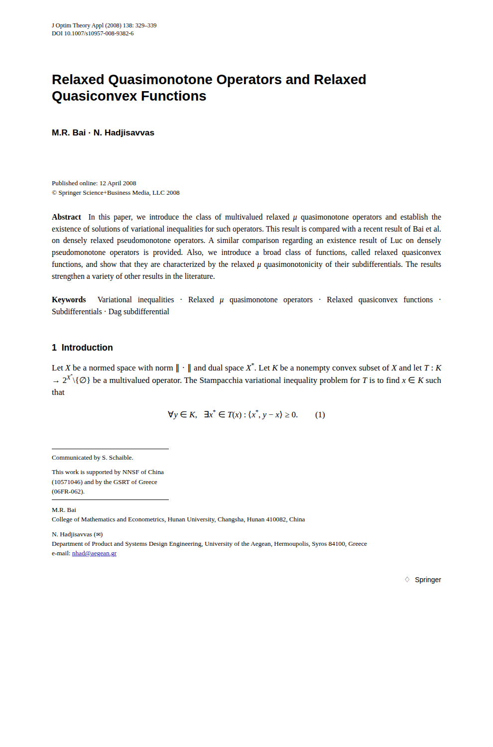J Optim Theory Appl (2008) 138: 329–339
DOI 10.1007/s10957-008-9382-6
Relaxed Quasimonotone Operators and Relaxed
Quasiconvex Functions
M.R. Bai · N. Hadjisavvas
Published online: 12 April 2008
© Springer Science+Business Media, LLC 2008
Abstract In this paper, we introduce the class of multivalued relaxed μ quasimonotone operators and establish the existence of solutions of variational inequalities for such operators. This result is compared with a recent result of Bai et al. on densely relaxed pseudomonotone operators. A similar comparison regarding an existence result of Luc on densely pseudomonotone operators is provided. Also, we introduce a broad class of functions, called relaxed quasiconvex functions, and show that they are characterized by the relaxed μ quasimonotonicity of their subdifferentials. The results strengthen a variety of other results in the literature.
Keywords Variational inequalities · Relaxed μ quasimonotone operators · Relaxed quasiconvex functions · Subdifferentials · Dag subdifferential
1 Introduction
Let X be a normed space with norm ∥ · ∥ and dual space X*. Let K be a nonempty convex subset of X and let T : K → 2X*\{∅} be a multivalued operator. The Stampacchia variational inequality problem for T is to find x ∈ K such that
∀y ∈ K, ∃x* ∈ T(x) : ⟨x*, y − x⟩ ≥ 0.
(1)
Communicated by S. Schaible.
This work is supported by NNSF of China (10571046) and by the GSRT of Greece (06FR-062).
M.R. Bai
College of Mathematics and Econometrics, Hunan University, Changsha, Hunan 410082, China
N. Hadjisavvas (✉)
Department of Product and Systems Design Engineering, University of the Aegean, Hermoupolis, Syros 84100, Greece
e-mail: nhad@aegean.gr
♢ Springer